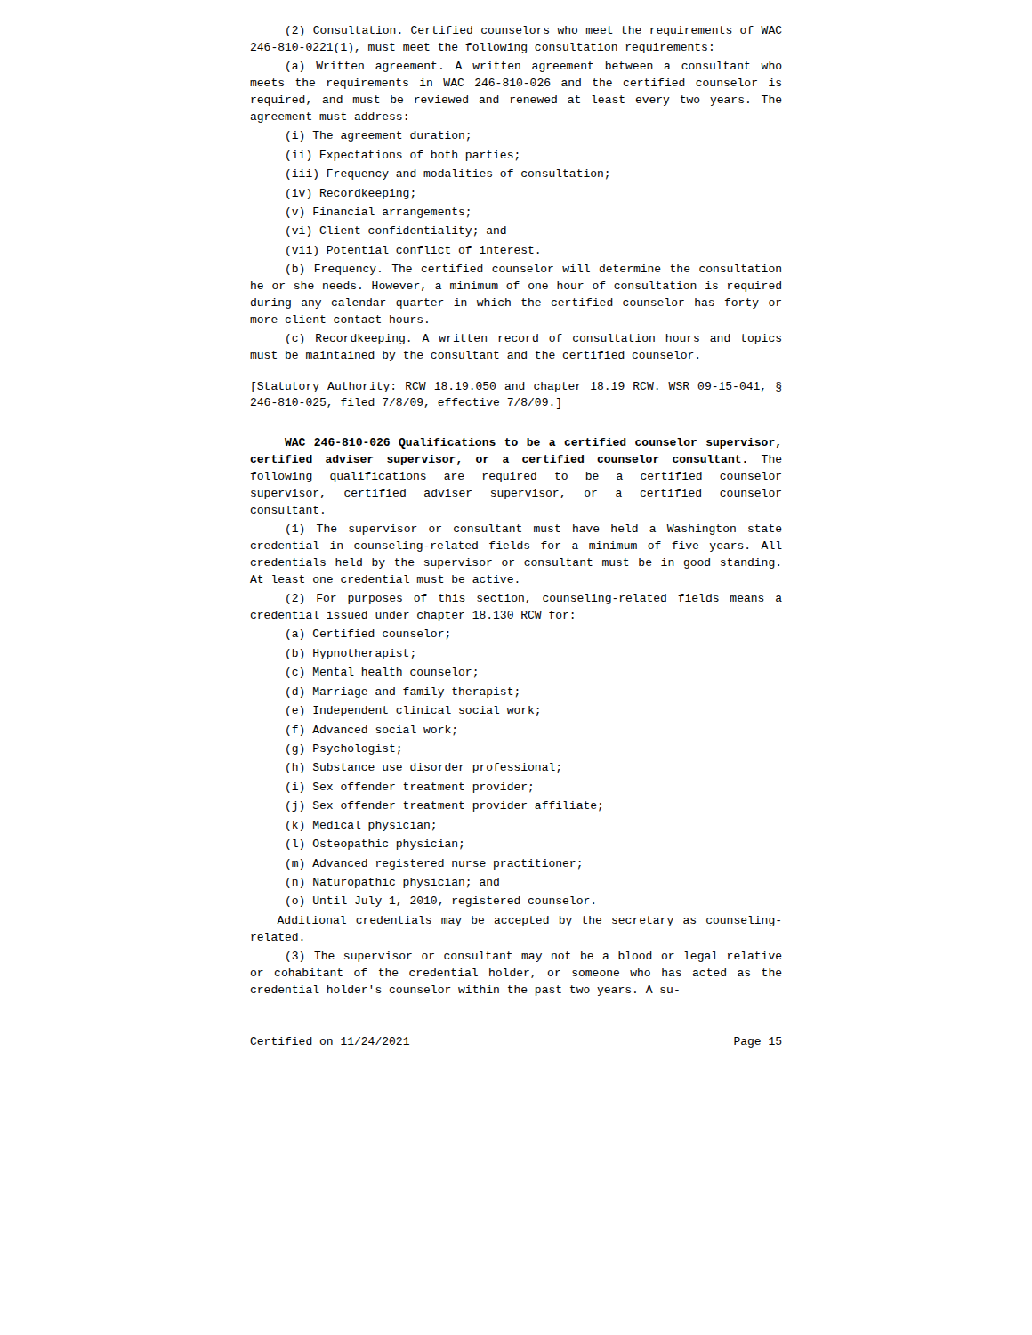(2) Consultation. Certified counselors who meet the requirements of WAC 246-810-0221(1), must meet the following consultation requirements:
(a) Written agreement. A written agreement between a consultant who meets the requirements in WAC 246-810-026 and the certified counselor is required, and must be reviewed and renewed at least every two years. The agreement must address:
(i) The agreement duration;
(ii) Expectations of both parties;
(iii) Frequency and modalities of consultation;
(iv) Recordkeeping;
(v) Financial arrangements;
(vi) Client confidentiality; and
(vii) Potential conflict of interest.
(b) Frequency. The certified counselor will determine the consultation he or she needs. However, a minimum of one hour of consultation is required during any calendar quarter in which the certified counselor has forty or more client contact hours.
(c) Recordkeeping. A written record of consultation hours and topics must be maintained by the consultant and the certified counselor.
[Statutory Authority: RCW 18.19.050 and chapter 18.19 RCW. WSR 09-15-041, § 246-810-025, filed 7/8/09, effective 7/8/09.]
WAC 246-810-026 Qualifications to be a certified counselor supervisor, certified adviser supervisor, or a certified counselor consultant. The following qualifications are required to be a certified counselor supervisor, certified adviser supervisor, or a certified counselor consultant.
(1) The supervisor or consultant must have held a Washington state credential in counseling-related fields for a minimum of five years. All credentials held by the supervisor or consultant must be in good standing. At least one credential must be active.
(2) For purposes of this section, counseling-related fields means a credential issued under chapter 18.130 RCW for:
(a) Certified counselor;
(b) Hypnotherapist;
(c) Mental health counselor;
(d) Marriage and family therapist;
(e) Independent clinical social work;
(f) Advanced social work;
(g) Psychologist;
(h) Substance use disorder professional;
(i) Sex offender treatment provider;
(j) Sex offender treatment provider affiliate;
(k) Medical physician;
(l) Osteopathic physician;
(m) Advanced registered nurse practitioner;
(n) Naturopathic physician; and
(o) Until July 1, 2010, registered counselor.
Additional credentials may be accepted by the secretary as counseling-related.
(3) The supervisor or consultant may not be a blood or legal relative or cohabitant of the credential holder, or someone who has acted as the credential holder's counselor within the past two years. A su-
Certified on 11/24/2021 Page 15